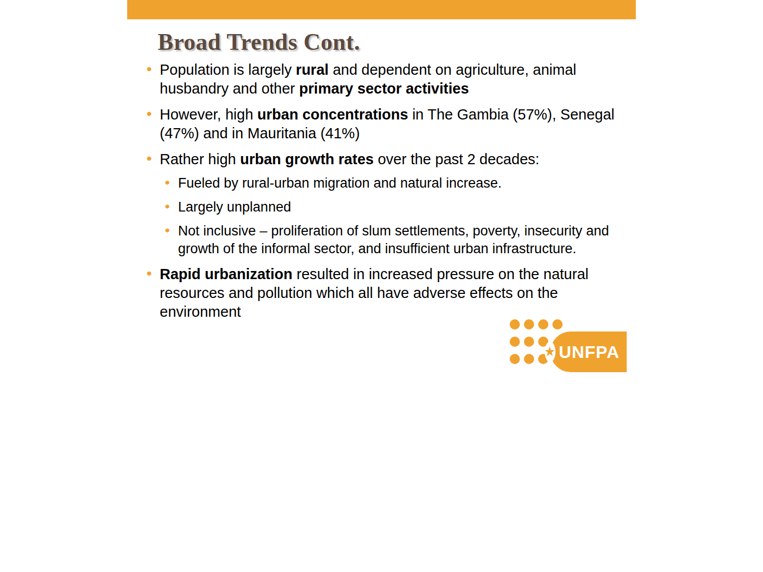Broad Trends Cont.
Population is largely rural and dependent on agriculture, animal husbandry and other primary sector activities
However, high urban concentrations in The Gambia (57%), Senegal (47%) and in Mauritania (41%)
Rather high urban growth rates over the past 2 decades:
Fueled by rural-urban migration and natural increase.
Largely unplanned
Not inclusive – proliferation of slum settlements, poverty, insecurity and growth of the informal sector, and insufficient urban infrastructure.
Rapid urbanization resulted in increased pressure on the natural resources and pollution which all have adverse effects on the environment
★UNFPA